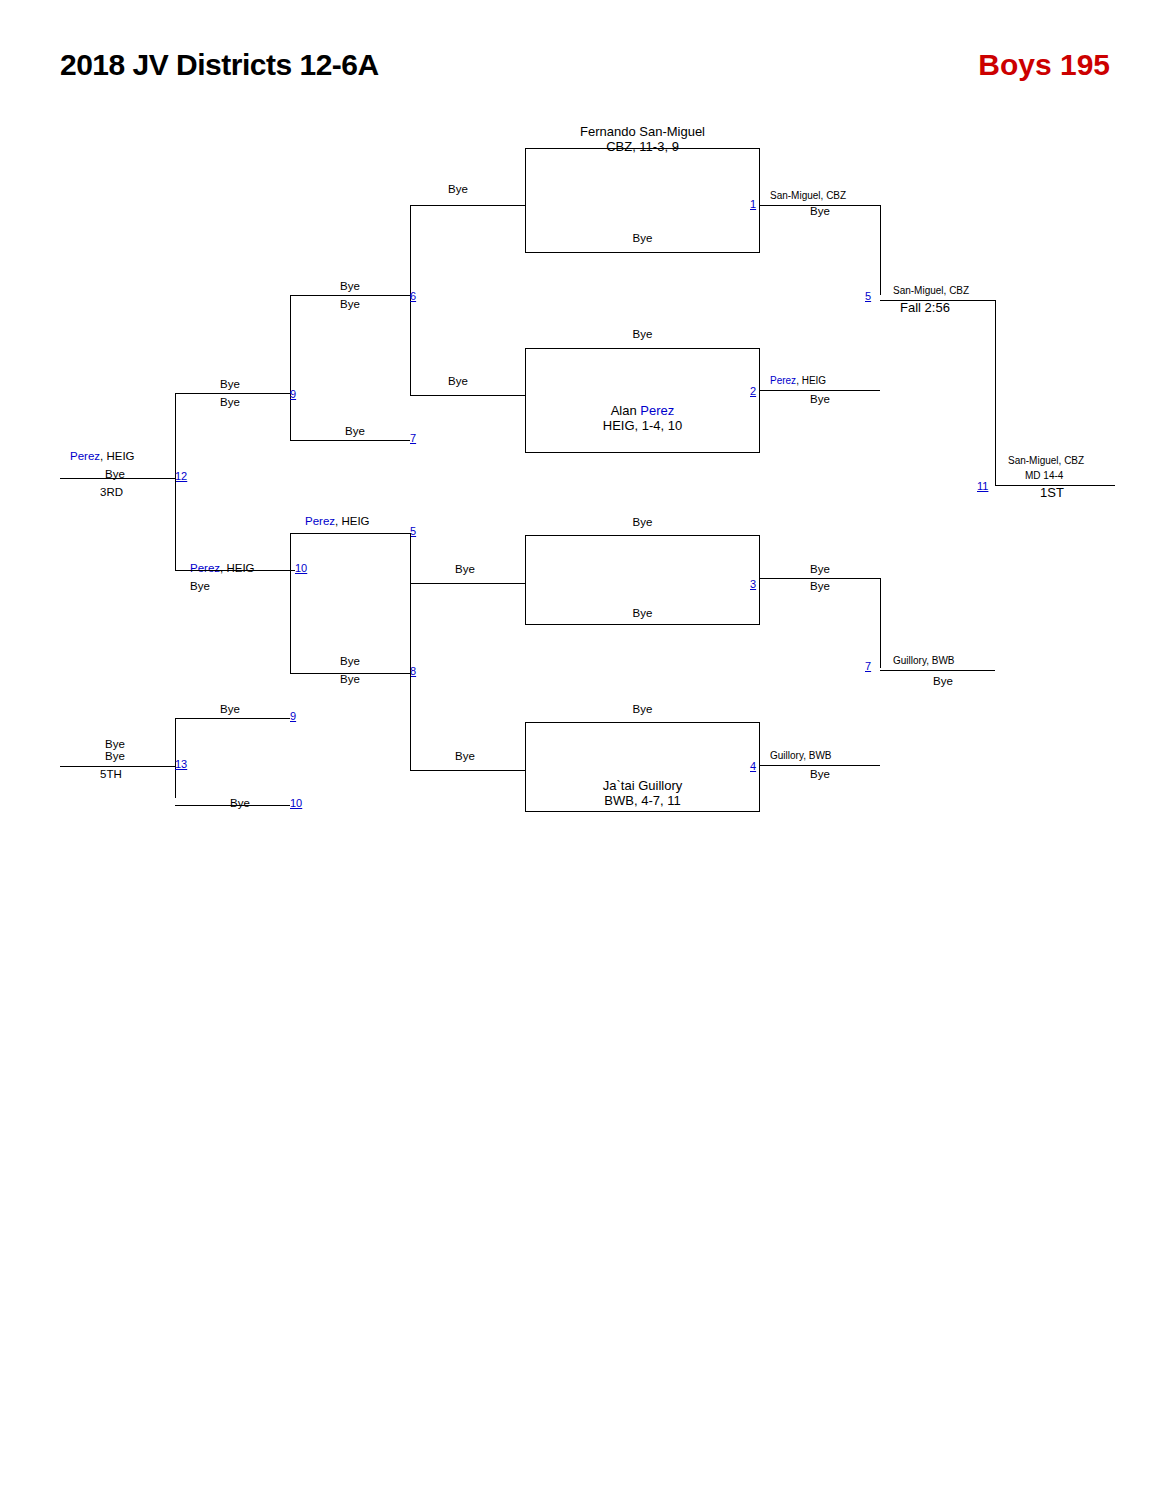2018 JV Districts 12-6A
Boys 195
Fernando San-Miguel
CBZ, 11-3, 9
Bye
Bye
1
San-Miguel, CBZ
Bye
Bye
Alan Perez
HEIG, 1-4, 10
Bye
2
Perez, HEIG
Bye
5
San-Miguel, CBZ
Fall 2:56
Bye
Bye
Bye
3
Bye
Bye
Bye
Ja`tai Guillory
BWB, 4-7, 11
Bye
4
Guillory, BWB
Bye
7
Guillory, BWB
Bye
11
San-Miguel, CBZ
MD 14-4
1ST
Bye
Bye
6
Bye
7
Bye
Bye
9
Perez, HEIG
Bye
3RD
12
Perez, HEIG
5
Perez, HEIG
Bye
10
Bye
Bye
8
Bye
9
Bye
10
Bye
Bye
5TH
13